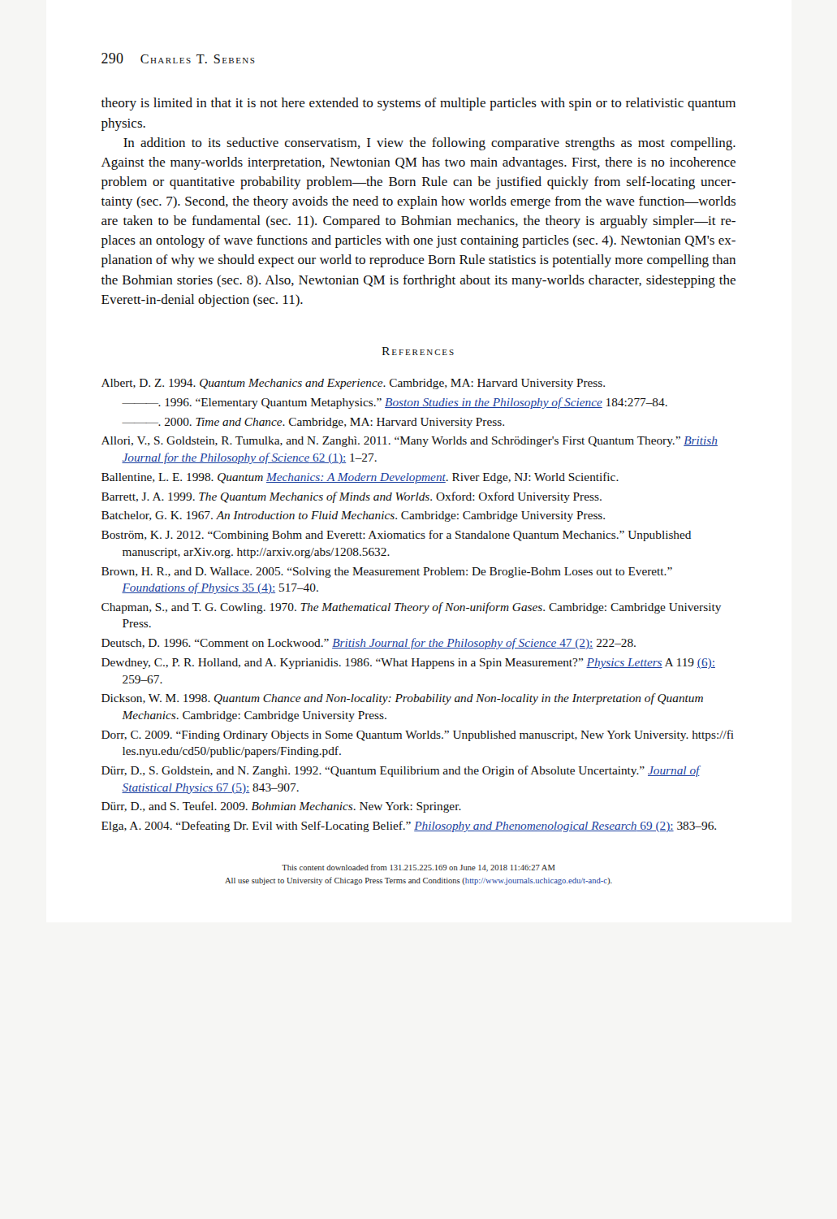290 Charles T. Sebens
theory is limited in that it is not here extended to systems of multiple particles with spin or to relativistic quantum physics.
In addition to its seductive conservatism, I view the following comparative strengths as most compelling. Against the many-worlds interpretation, Newtonian QM has two main advantages. First, there is no incoherence problem or quantitative probability problem—the Born Rule can be justified quickly from self-locating uncertainty (sec. 7). Second, the theory avoids the need to explain how worlds emerge from the wave function—worlds are taken to be fundamental (sec. 11). Compared to Bohmian mechanics, the theory is arguably simpler—it replaces an ontology of wave functions and particles with one just containing particles (sec. 4). Newtonian QM's explanation of why we should expect our world to reproduce Born Rule statistics is potentially more compelling than the Bohmian stories (sec. 8). Also, Newtonian QM is forthright about its many-worlds character, sidestepping the Everett-in-denial objection (sec. 11).
References
Albert, D. Z. 1994. Quantum Mechanics and Experience. Cambridge, MA: Harvard University Press.
———. 1996. “Elementary Quantum Metaphysics.” Boston Studies in the Philosophy of Science 184:277–84.
———. 2000. Time and Chance. Cambridge, MA: Harvard University Press.
Allori, V., S. Goldstein, R. Tumulka, and N. Zanghì. 2011. “Many Worlds and Schrödinger's First Quantum Theory.” British Journal for the Philosophy of Science 62 (1): 1–27.
Ballentine, L. E. 1998. Quantum Mechanics: A Modern Development. River Edge, NJ: World Scientific.
Barrett, J. A. 1999. The Quantum Mechanics of Minds and Worlds. Oxford: Oxford University Press.
Batchelor, G. K. 1967. An Introduction to Fluid Mechanics. Cambridge: Cambridge University Press.
Boström, K. J. 2012. “Combining Bohm and Everett: Axiomatics for a Standalone Quantum Mechanics.” Unpublished manuscript, arXiv.org. http://arxiv.org/abs/1208.5632.
Brown, H. R., and D. Wallace. 2005. “Solving the Measurement Problem: De Broglie-Bohm Loses out to Everett.” Foundations of Physics 35 (4): 517–40.
Chapman, S., and T. G. Cowling. 1970. The Mathematical Theory of Non-uniform Gases. Cambridge: Cambridge University Press.
Deutsch, D. 1996. “Comment on Lockwood.” British Journal for the Philosophy of Science 47 (2): 222–28.
Dewdney, C., P. R. Holland, and A. Kyprianidis. 1986. “What Happens in a Spin Measurement?” Physics Letters A 119 (6): 259–67.
Dickson, W. M. 1998. Quantum Chance and Non-locality: Probability and Non-locality in the Interpretation of Quantum Mechanics. Cambridge: Cambridge University Press.
Dorr, C. 2009. “Finding Ordinary Objects in Some Quantum Worlds.” Unpublished manuscript, New York University. https://files.nyu.edu/cd50/public/papers/Finding.pdf.
Dürr, D., S. Goldstein, and N. Zanghì. 1992. “Quantum Equilibrium and the Origin of Absolute Uncertainty.” Journal of Statistical Physics 67 (5): 843–907.
Dürr, D., and S. Teufel. 2009. Bohmian Mechanics. New York: Springer.
Elga, A. 2004. “Defeating Dr. Evil with Self-Locating Belief.” Philosophy and Phenomenological Research 69 (2): 383–96.
This content downloaded from 131.215.225.169 on June 14, 2018 11:46:27 AM
All use subject to University of Chicago Press Terms and Conditions (http://www.journals.uchicago.edu/t-and-c).